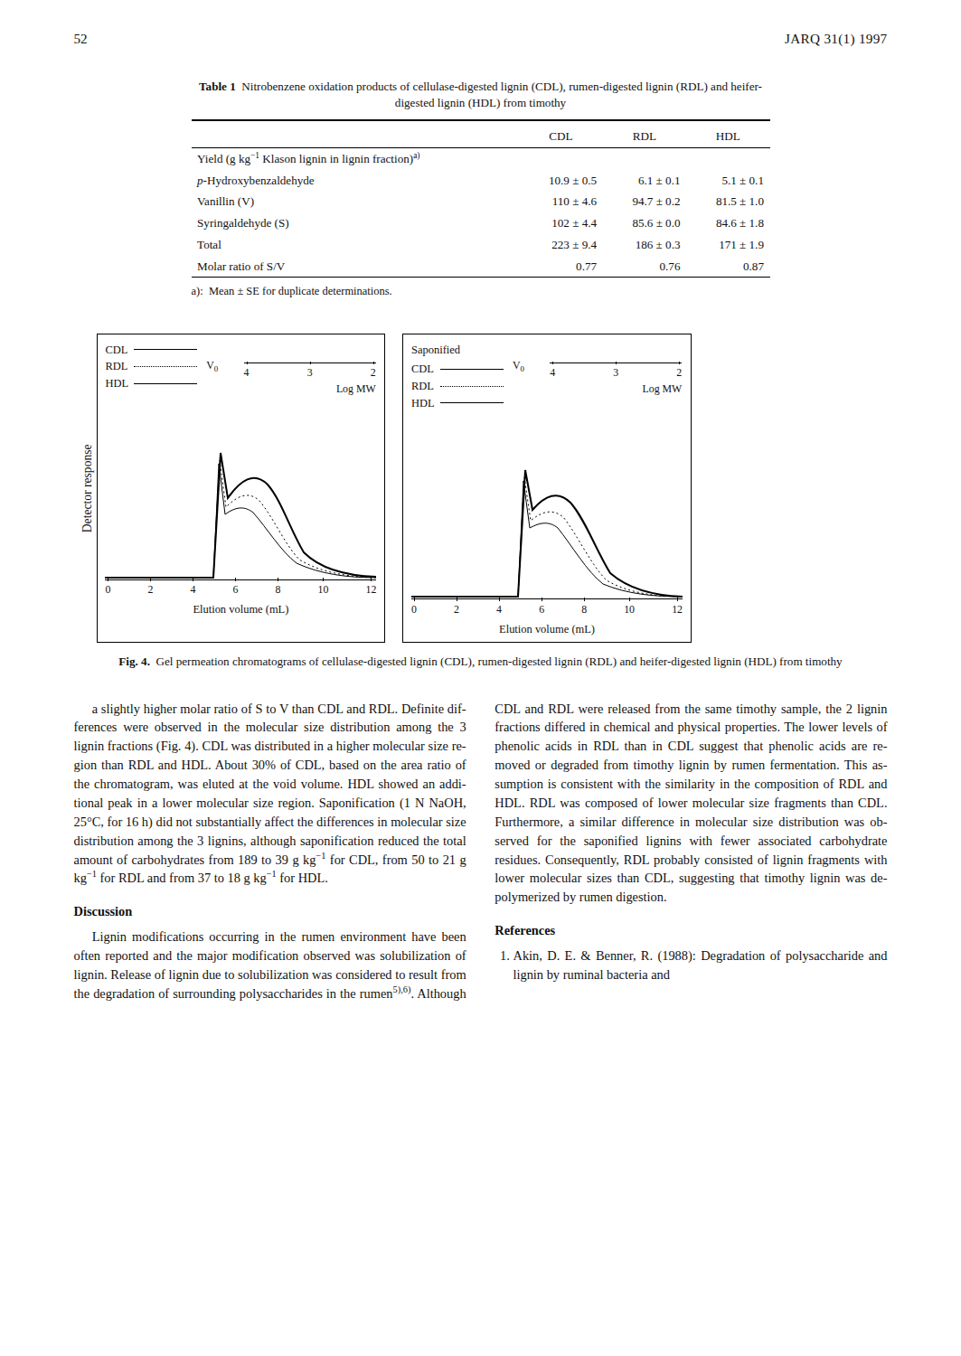52 JARQ 31(1) 1997
Table 1 Nitrobenzene oxidation products of cellulase-digested lignin (CDL), rumen-digested lignin (RDL) and heifer-digested lignin (HDL) from timothy
| | CDL | RDL | HDL |
| --- | --- | --- | --- |
| Yield (g kg −1 Klason lignin in lignin fraction) a) | | | |
| p -Hydroxybenzaldehyde | 10.9 ± 0.5 | 6.1 ± 0.1 | 5.1 ± 0.1 |
| Vanillin (V) | 110 ± 4.6 | 94.7 ± 0.2 | 81.5 ± 1.0 |
| Syringaldehyde (S) | 102 ± 4.4 | 85.6 ± 0.0 | 84.6 ± 1.8 |
| Total | 223 ± 9.4 | 186 ± 0.3 | 171 ± 1.9 |
| Molar ratio of S/V | 0.77 | 0.76 | 0.87 |
a): Mean ± SE for duplicate determinations.
Detector response
CDL RDL HDL
V0
432
Log MW
024681012
Elution volume (mL)
Saponified
CDL RDL HDL
V0
432
Log MW
024681012
Elution volume (mL)
Fig. 4. Gel permeation chromatograms of cellulase-digested lignin (CDL), rumen-digested lignin (RDL) and heifer-digested lignin (HDL) from timothy
a slightly higher molar ratio of S to V than CDL and RDL. Definite differences were observed in the molecular size distribution among the 3 lignin fractions (Fig. 4). CDL was distributed in a higher molecular size region than RDL and HDL. About 30% of CDL, based on the area ratio of the chromatogram, was eluted at the void volume. HDL showed an additional peak in a lower molecular size region. Saponification (1 N NaOH, 25°C, for 16 h) did not substantially affect the differences in molecular size distribution among the 3 lignins, although saponification reduced the total amount of carbohydrates from 189 to 39 g kg−1 for CDL, from 50 to 21 g kg−1 for RDL and from 37 to 18 g kg−1 for HDL.
Discussion
Lignin modifications occurring in the rumen environment have been often reported and the major modification observed was solubilization of lignin. Release of lignin due to solubilization was considered to result from the degradation of surrounding polysaccharides in the rumen5),6). Although CDL and RDL were released from the same timothy sample, the 2 lignin fractions differed in chemical and physical properties. The lower levels of phenolic acids in RDL than in CDL suggest that phenolic acids are removed or degraded from timothy lignin by rumen fermentation. This assumption is consistent with the similarity in the composition of RDL and HDL. RDL was composed of lower molecular size fragments than CDL. Furthermore, a similar difference in molecular size distribution was observed for the saponified lignins with fewer associated carbohydrate residues. Consequently, RDL probably consisted of lignin fragments with lower molecular sizes than CDL, suggesting that timothy lignin was depolymerized by rumen digestion.
References
Akin, D. E. & Benner, R. (1988): Degradation of polysaccharide and lignin by ruminal bacteria and